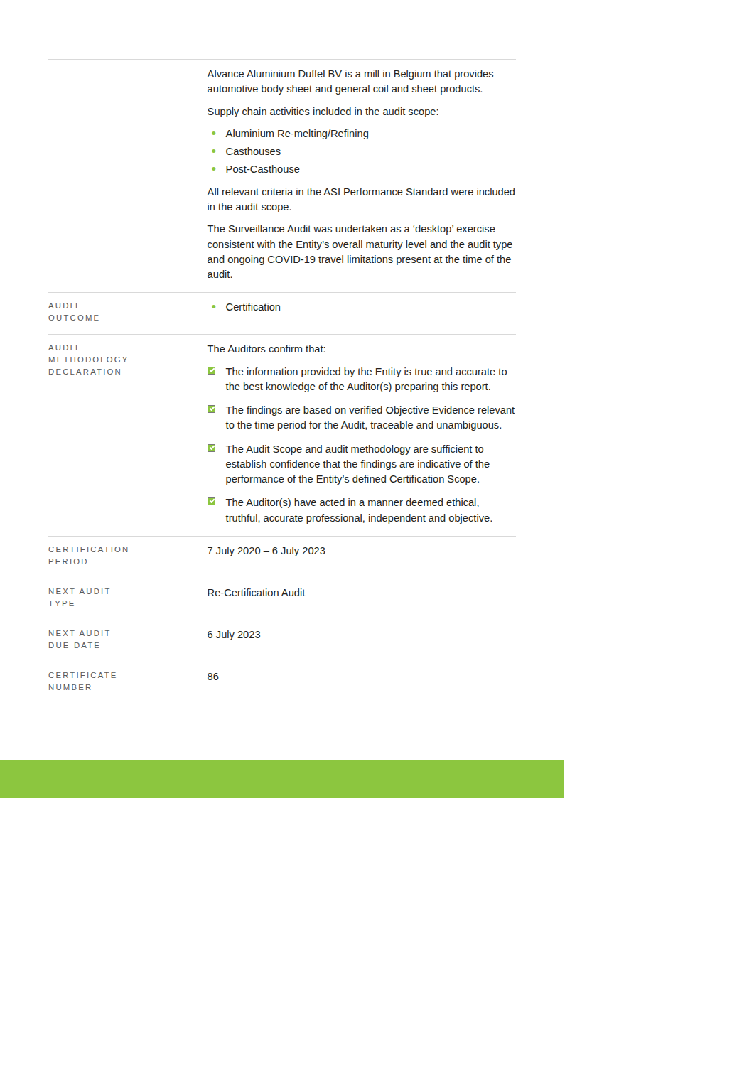| | Alvance Aluminium Duffel BV is a mill in Belgium that provides automotive body sheet and general coil and sheet products. Supply chain activities included in the audit scope: Aluminium Re-melting/Refining Casthouses Post-Casthouse All relevant criteria in the ASI Performance Standard were included in the audit scope. The Surveillance Audit was undertaken as a ‘desktop’ exercise consistent with the Entity’s overall maturity level and the audit type and ongoing COVID-19 travel limitations present at the time of the audit. |
| AUDIT OUTCOME | Certification |
| AUDIT METHODOLOGY DECLARATION | The Auditors confirm that: The information provided by the Entity is true and accurate to the best knowledge of the Auditor(s) preparing this report. The findings are based on verified Objective Evidence relevant to the time period for the Audit, traceable and unambiguous. The Audit Scope and audit methodology are sufficient to establish confidence that the findings are indicative of the performance of the Entity’s defined Certification Scope. The Auditor(s) have acted in a manner deemed ethical, truthful, accurate professional, independent and objective. |
| CERTIFICATION PERIOD | 7 July 2020 – 6 July 2023 |
| NEXT AUDIT TYPE | Re-Certification Audit |
| NEXT AUDIT DUE DATE | 6 July 2023 |
| CERTIFICATE NUMBER | 86 |